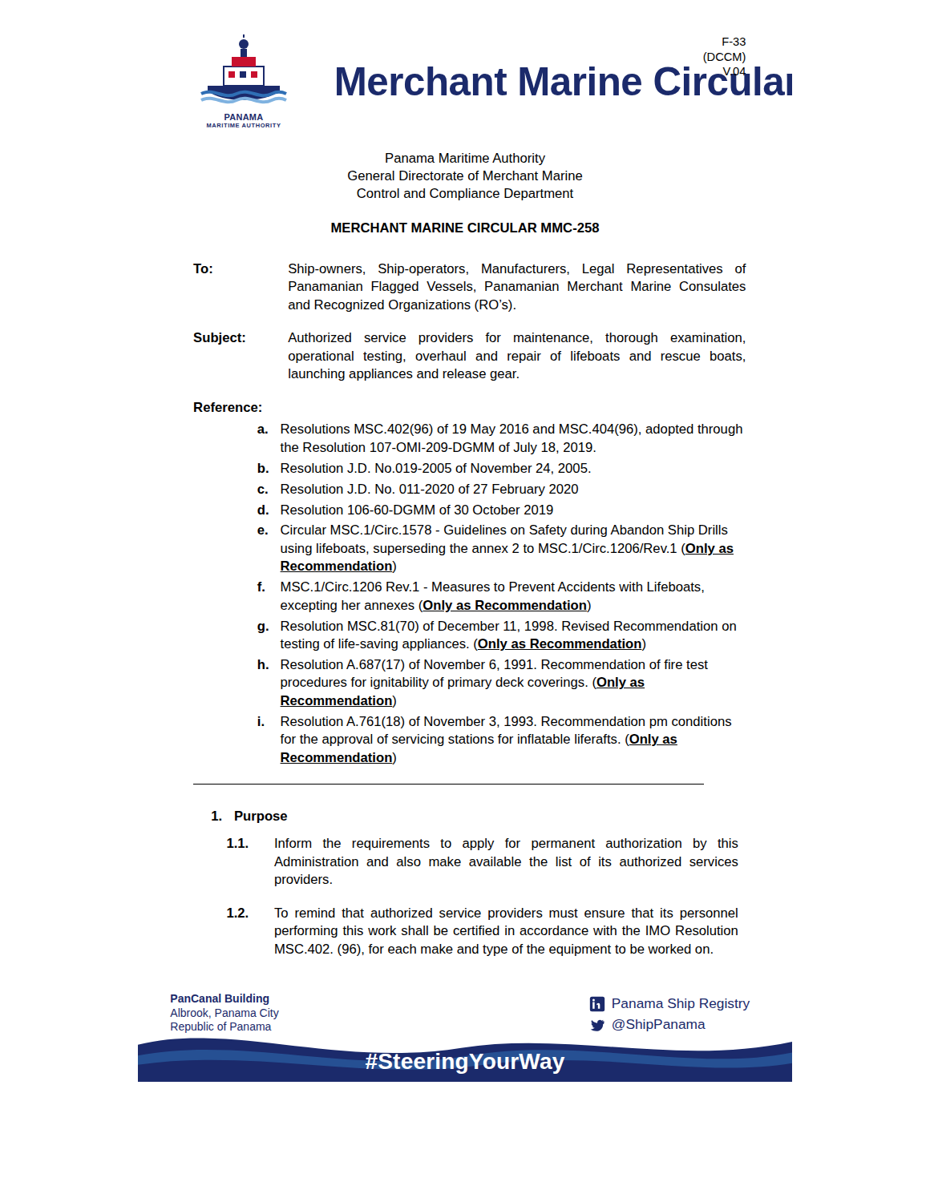F-33
(DCCM)
V.04
PANAMA MARITIME AUTHORITY
Merchant Marine Circular
Panama Maritime Authority
General Directorate of Merchant Marine
Control and Compliance Department
MERCHANT MARINE CIRCULAR MMC-258
To:
Ship-owners, Ship-operators, Manufacturers, Legal Representatives of Panamanian Flagged Vessels, Panamanian Merchant Marine Consulates and Recognized Organizations (RO’s).
Subject:
Authorized service providers for maintenance, thorough examination, operational testing, overhaul and repair of lifeboats and rescue boats, launching appliances and release gear.
Reference:
a. Resolutions MSC.402(96) of 19 May 2016 and MSC.404(96), adopted through the Resolution 107-OMI-209-DGMM of July 18, 2019.
b. Resolution J.D. No.019-2005 of November 24, 2005.
c. Resolution J.D. No. 011-2020 of 27 February 2020
d. Resolution 106-60-DGMM of 30 October 2019
e. Circular MSC.1/Circ.1578 - Guidelines on Safety during Abandon Ship Drills using lifeboats, superseding the annex 2 to MSC.1/Circ.1206/Rev.1 (Only as Recommendation)
f. MSC.1/Circ.1206 Rev.1 - Measures to Prevent Accidents with Lifeboats, excepting her annexes (Only as Recommendation)
g. Resolution MSC.81(70) of December 11, 1998. Revised Recommendation on testing of life-saving appliances. (Only as Recommendation)
h. Resolution A.687(17) of November 6, 1991. Recommendation of fire test procedures for ignitability of primary deck coverings. (Only as Recommendation)
i. Resolution A.761(18) of November 3, 1993. Recommendation pm conditions for the approval of servicing stations for inflatable liferafts. (Only as Recommendation)
1. Purpose
1.1.
Inform the requirements to apply for permanent authorization by this Administration and also make available the list of its authorized services providers.
1.2.
To remind that authorized service providers must ensure that its personnel performing this work shall be certified in accordance with the IMO Resolution MSC.402. (96), for each make and type of the equipment to be worked on.
PanCanal Building
Albrook, Panama City
Republic of Panama
Panama Ship Registry
@ShipPanama
#SteeringYourWay